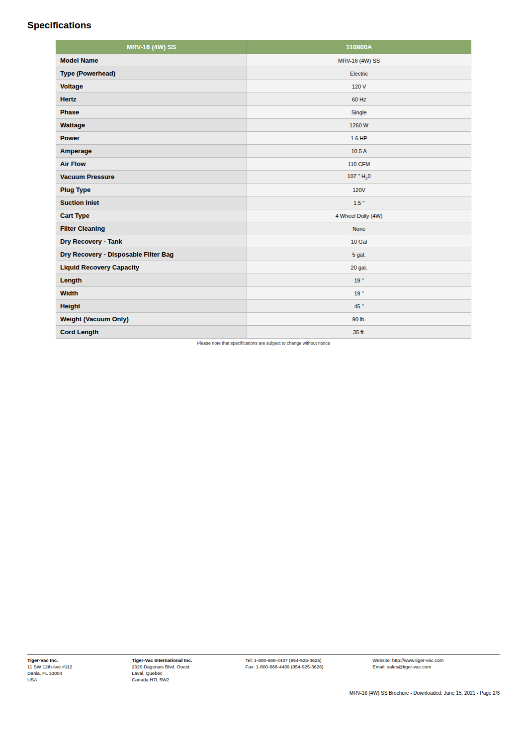Specifications
| MRV-16 (4W) SS | 110800A |
| --- | --- |
| Model Name | MRV-16 (4W) SS |
| Type (Powerhead) | Electric |
| Voltage | 120 V |
| Hertz | 60 Hz |
| Phase | Single |
| Wattage | 1260 W |
| Power | 1.6 HP |
| Amperage | 10.5 A |
| Air Flow | 110 CFM |
| Vacuum Pressure | 107 " H 2 0 |
| Plug Type | 120V |
| Suction Inlet | 1.5 " |
| Cart Type | 4 Wheel Dolly (4W) |
| Filter Cleaning | None |
| Dry Recovery - Tank | 10 Gal |
| Dry Recovery - Disposable Filter Bag | 5 gal. |
| Liquid Recovery Capacity | 20 gal. |
| Length | 19 " |
| Width | 19 " |
| Height | 45 " |
| Weight (Vacuum Only) | 90 lb. |
| Cord Length | 35 ft. |
Please note that specifications are subject to change without notice
Tiger-Vac Inc.
11 SW 12th Ave #112
Dania, FL 33004
USA
Tiger-Vac International Inc.
2020 Dagenais Blvd. Ouest
Laval, Quebec
Canada H7L 5W2
Tel: 1-800-668-4437 (954-925-3625)
Fax: 1-800-668-4439 (954-925-3626)
Website: http://www.tiger-vac.com
Email: sales@tiger-vac.com
MRV-16 (4W) SS Brochure - Downloaded: June 15, 2021 - Page 2/3